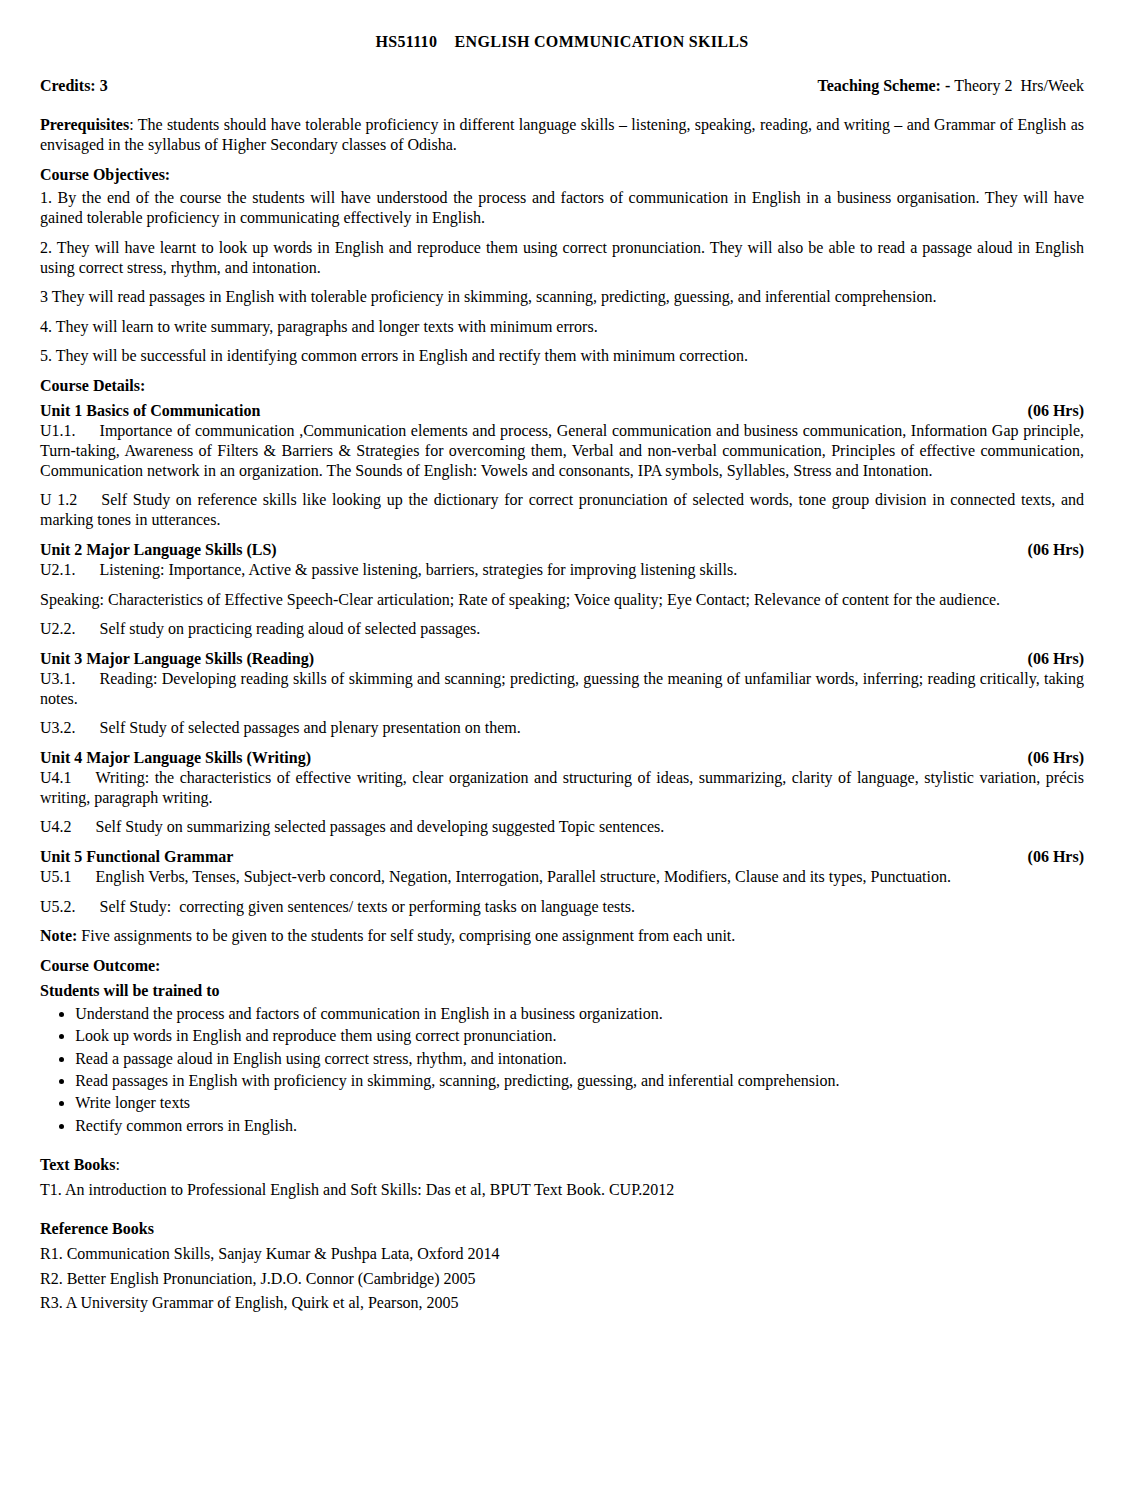HS51110 ENGLISH COMMUNICATION SKILLS
Credits: 3
Teaching Scheme: - Theory 2 Hrs/Week
Prerequisites: The students should have tolerable proficiency in different language skills – listening, speaking, reading, and writing – and Grammar of English as envisaged in the syllabus of Higher Secondary classes of Odisha.
Course Objectives:
1. By the end of the course the students will have understood the process and factors of communication in English in a business organisation. They will have gained tolerable proficiency in communicating effectively in English.
2. They will have learnt to look up words in English and reproduce them using correct pronunciation. They will also be able to read a passage aloud in English using correct stress, rhythm, and intonation.
3 They will read passages in English with tolerable proficiency in skimming, scanning, predicting, guessing, and inferential comprehension.
4. They will learn to write summary, paragraphs and longer texts with minimum errors.
5. They will be successful in identifying common errors in English and rectify them with minimum correction.
Course Details:
Unit 1 Basics of Communication(06 Hrs)
U1.1. Importance of communication ,Communication elements and process, General communication and business communication, Information Gap principle, Turn-taking, Awareness of Filters & Barriers & Strategies for overcoming them, Verbal and non-verbal communication, Principles of effective communication, Communication network in an organization. The Sounds of English: Vowels and consonants, IPA symbols, Syllables, Stress and Intonation.
U 1.2 Self Study on reference skills like looking up the dictionary for correct pronunciation of selected words, tone group division in connected texts, and marking tones in utterances.
Unit 2 Major Language Skills (LS)(06 Hrs)
U2.1. Listening: Importance, Active & passive listening, barriers, strategies for improving listening skills.
Speaking: Characteristics of Effective Speech-Clear articulation; Rate of speaking; Voice quality; Eye Contact; Relevance of content for the audience.
U2.2. Self study on practicing reading aloud of selected passages.
Unit 3 Major Language Skills (Reading)(06 Hrs)
U3.1. Reading: Developing reading skills of skimming and scanning; predicting, guessing the meaning of unfamiliar words, inferring; reading critically, taking notes.
U3.2. Self Study of selected passages and plenary presentation on them.
Unit 4 Major Language Skills (Writing)(06 Hrs)
U4.1 Writing: the characteristics of effective writing, clear organization and structuring of ideas, summarizing, clarity of language, stylistic variation, précis writing, paragraph writing.
U4.2 Self Study on summarizing selected passages and developing suggested Topic sentences.
Unit 5 Functional Grammar(06 Hrs)
U5.1 English Verbs, Tenses, Subject-verb concord, Negation, Interrogation, Parallel structure, Modifiers, Clause and its types, Punctuation.
U5.2. Self Study: correcting given sentences/ texts or performing tasks on language tests.
Note: Five assignments to be given to the students for self study, comprising one assignment from each unit.
Course Outcome:
Students will be trained to
Understand the process and factors of communication in English in a business organization.
Look up words in English and reproduce them using correct pronunciation.
Read a passage aloud in English using correct stress, rhythm, and intonation.
Read passages in English with proficiency in skimming, scanning, predicting, guessing, and inferential comprehension.
Write longer texts
Rectify common errors in English.
Text Books:
T1. An introduction to Professional English and Soft Skills: Das et al, BPUT Text Book. CUP.2012
Reference Books
R1. Communication Skills, Sanjay Kumar & Pushpa Lata, Oxford 2014
R2. Better English Pronunciation, J.D.O. Connor (Cambridge) 2005
R3. A University Grammar of English, Quirk et al, Pearson, 2005